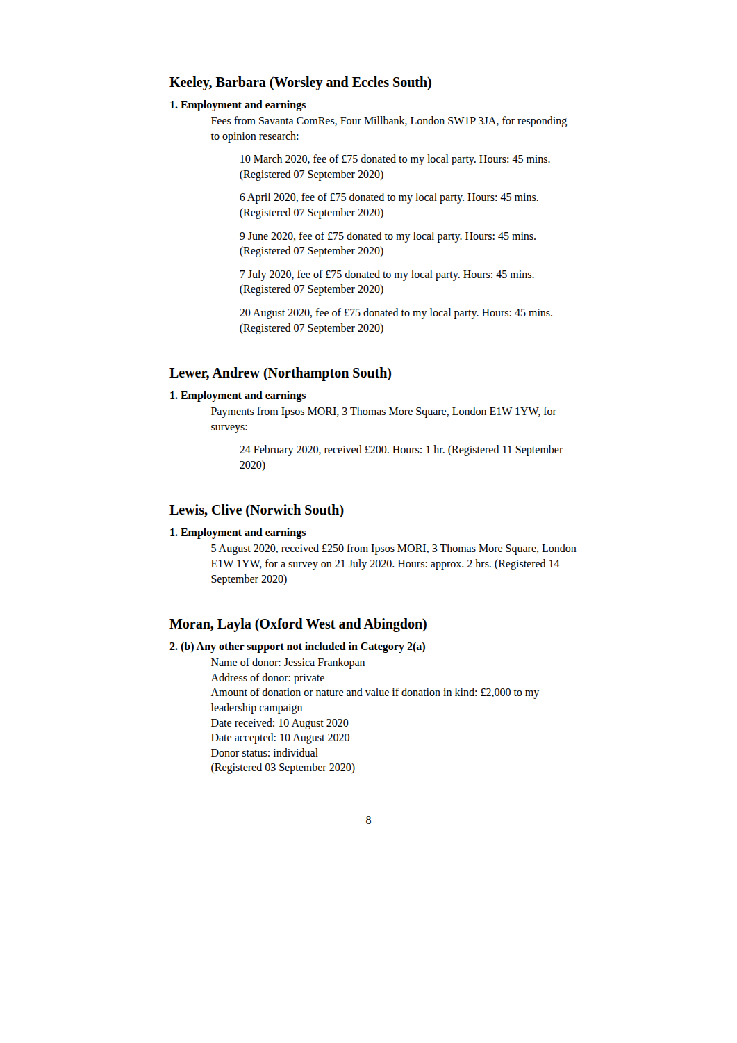Keeley, Barbara (Worsley and Eccles South)
1. Employment and earnings
Fees from Savanta ComRes, Four Millbank, London SW1P 3JA, for responding to opinion research:
10 March 2020, fee of £75 donated to my local party. Hours: 45 mins. (Registered 07 September 2020)
6 April 2020, fee of £75 donated to my local party. Hours: 45 mins. (Registered 07 September 2020)
9 June 2020, fee of £75 donated to my local party. Hours: 45 mins. (Registered 07 September 2020)
7 July 2020, fee of £75 donated to my local party. Hours: 45 mins. (Registered 07 September 2020)
20 August 2020, fee of £75 donated to my local party. Hours: 45 mins. (Registered 07 September 2020)
Lewer, Andrew (Northampton South)
1. Employment and earnings
Payments from Ipsos MORI, 3 Thomas More Square, London E1W 1YW, for surveys:
24 February 2020, received £200. Hours: 1 hr. (Registered 11 September 2020)
Lewis, Clive (Norwich South)
1. Employment and earnings
5 August 2020, received £250 from Ipsos MORI, 3 Thomas More Square, London E1W 1YW, for a survey on 21 July 2020. Hours: approx. 2 hrs. (Registered 14 September 2020)
Moran, Layla (Oxford West and Abingdon)
2. (b) Any other support not included in Category 2(a)
Name of donor: Jessica Frankopan
Address of donor: private
Amount of donation or nature and value if donation in kind: £2,000 to my leadership campaign
Date received: 10 August 2020
Date accepted: 10 August 2020
Donor status: individual
(Registered 03 September 2020)
8